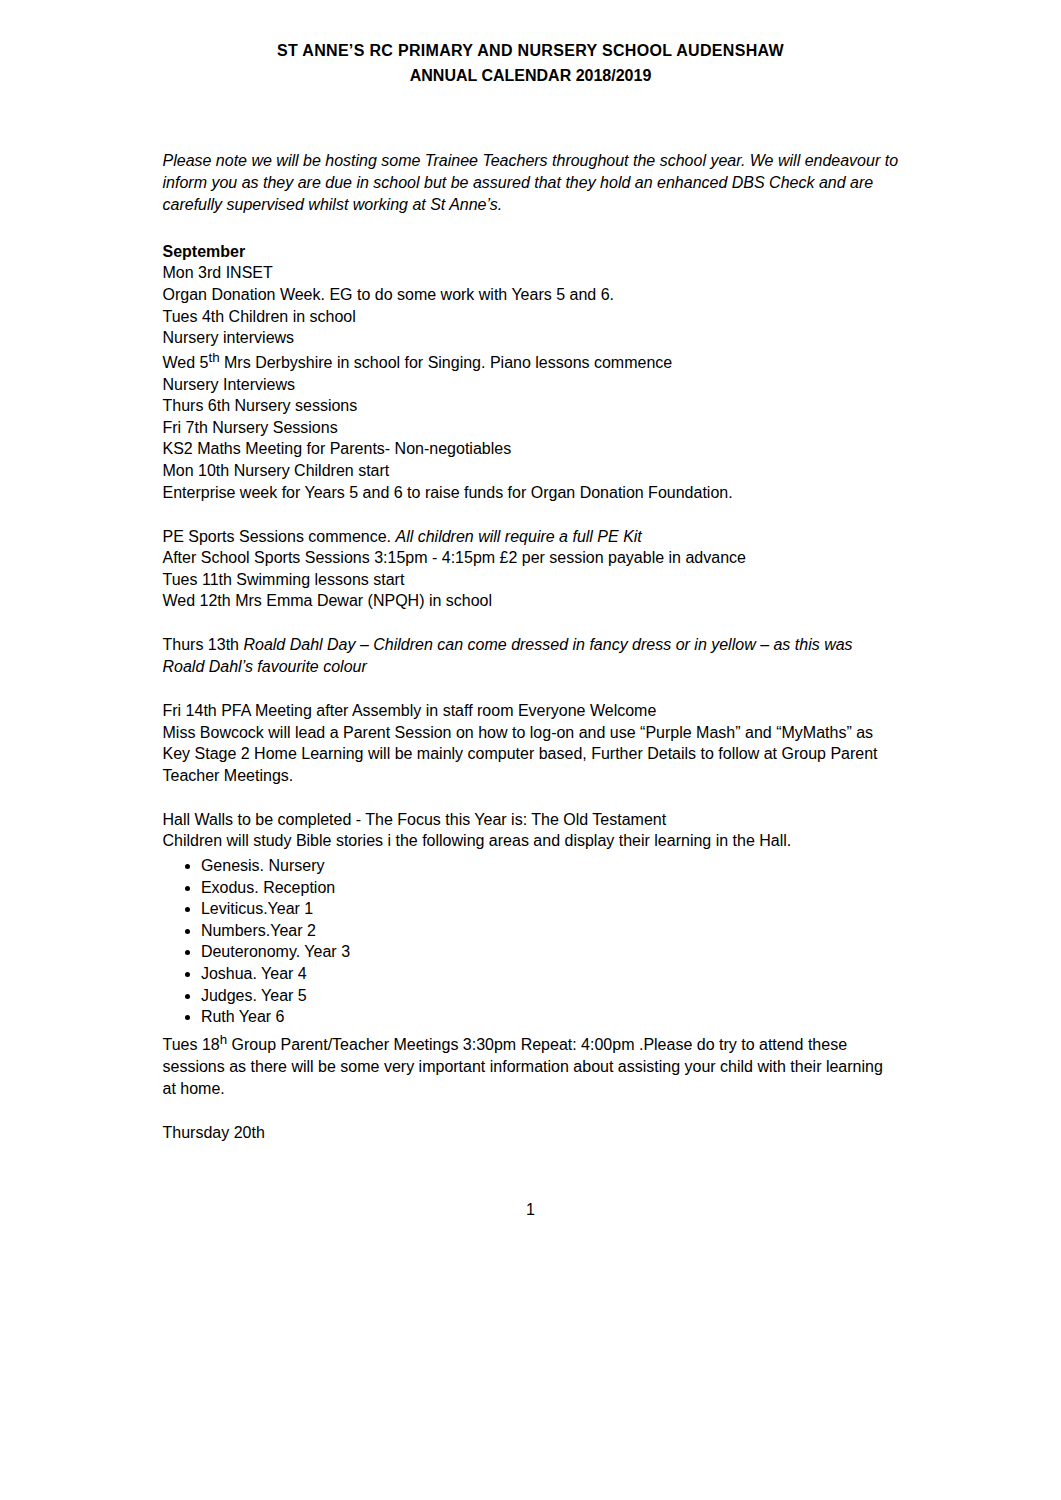St Anne’s RC Primary and Nursery School Audenshaw
Annual Calendar 2018/2019
Please note we will be hosting some Trainee Teachers throughout the school year. We will endeavour to inform you as they are due in school but be assured that they hold an enhanced DBS Check and are carefully supervised whilst working at St Anne’s.
September
Mon 3rd INSET
Organ Donation Week. EG to do some work with Years 5 and 6.
Tues 4th Children in school
Nursery interviews
Wed 5th Mrs Derbyshire in school for Singing. Piano lessons commence
Nursery Interviews
Thurs 6th Nursery sessions
Fri 7th Nursery Sessions
KS2 Maths Meeting for Parents- Non-negotiables
Mon 10th Nursery Children start
Enterprise week for Years 5 and 6 to raise funds for Organ Donation Foundation.
PE Sports Sessions commence. All children will require a full PE Kit
After School Sports Sessions 3:15pm - 4:15pm £2 per session payable in advance
Tues 11th Swimming lessons start
Wed 12th Mrs Emma Dewar (NPQH) in school
Thurs 13th Roald Dahl Day – Children can come dressed in fancy dress or in yellow – as this was Roald Dahl’s favourite colour
Fri 14th PFA Meeting after Assembly in staff room Everyone Welcome
Miss Bowcock will lead a Parent Session on how to log-on and use “Purple Mash” and “MyMaths” as Key Stage 2 Home Learning will be mainly computer based, Further Details to follow at Group Parent Teacher Meetings.
Hall Walls to be completed - The Focus this Year is: The Old Testament
Children will study Bible stories i the following areas and display their learning in the Hall.
Genesis. Nursery
Exodus. Reception
Leviticus.Year 1
Numbers.Year 2
Deuteronomy. Year 3
Joshua. Year 4
Judges. Year 5
Ruth Year 6
Tues 18h Group Parent/Teacher Meetings 3:30pm Repeat: 4:00pm .Please do try to attend these sessions as there will be some very important information about assisting your child with their learning at home.
Thursday 20th
1